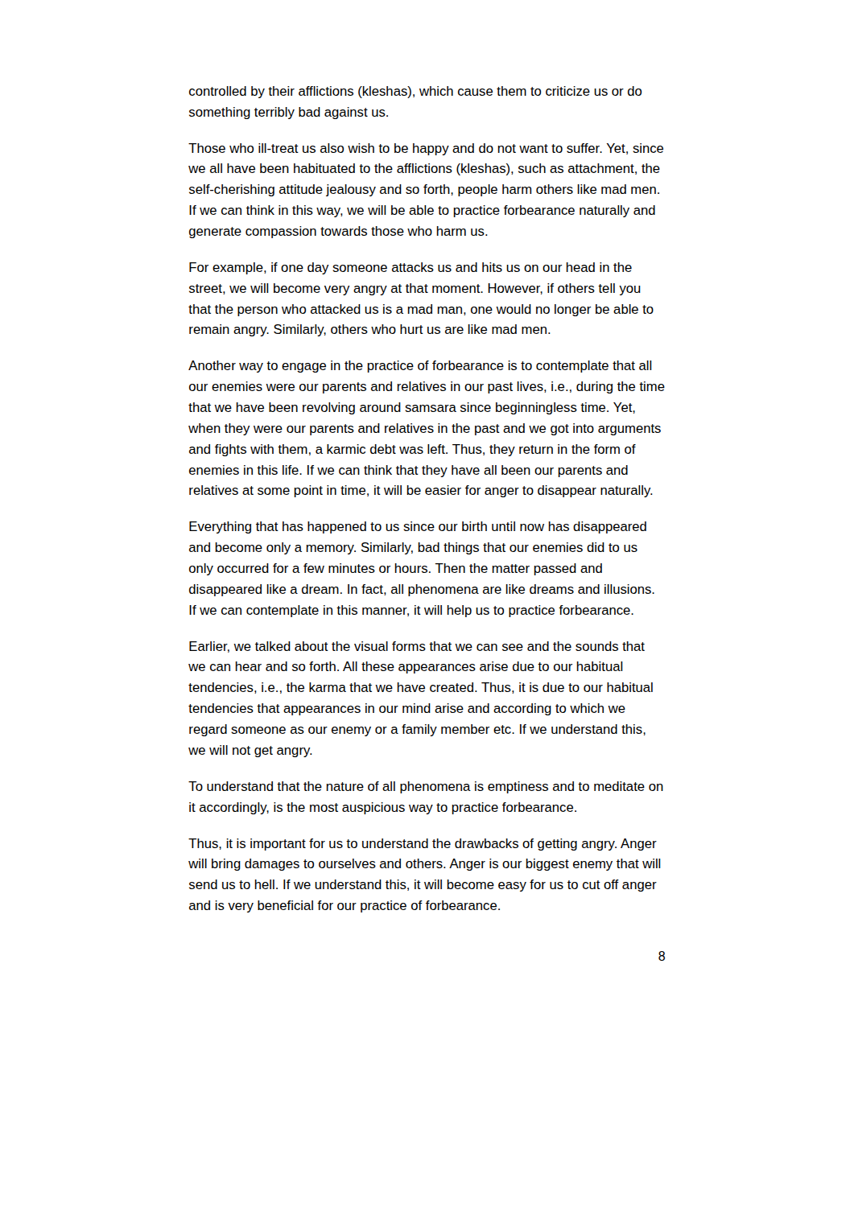controlled by their afflictions (kleshas), which cause them to criticize us or do something terribly bad against us.
Those who ill-treat us also wish to be happy and do not want to suffer. Yet, since we all have been habituated to the afflictions (kleshas), such as attachment, the self-cherishing attitude jealousy and so forth, people harm others like mad men. If we can think in this way, we will be able to practice forbearance naturally and generate compassion towards those who harm us.
For example, if one day someone attacks us and hits us on our head in the street, we will become very angry at that moment. However, if others tell you that the person who attacked us is a mad man, one would no longer be able to remain angry. Similarly, others who hurt us are like mad men.
Another way to engage in the practice of forbearance is to contemplate that all our enemies were our parents and relatives in our past lives, i.e., during the time that we have been revolving around samsara since beginningless time. Yet, when they were our parents and relatives in the past and we got into arguments and fights with them, a karmic debt was left. Thus, they return in the form of enemies in this life. If we can think that they have all been our parents and relatives at some point in time, it will be easier for anger to disappear naturally.
Everything that has happened to us since our birth until now has disappeared and become only a memory. Similarly, bad things that our enemies did to us only occurred for a few minutes or hours. Then the matter passed and disappeared like a dream. In fact, all phenomena are like dreams and illusions. If we can contemplate in this manner, it will help us to practice forbearance.
Earlier, we talked about the visual forms that we can see and the sounds that we can hear and so forth. All these appearances arise due to our habitual tendencies, i.e., the karma that we have created. Thus, it is due to our habitual tendencies that appearances in our mind arise and according to which we regard someone as our enemy or a family member etc. If we understand this, we will not get angry.
To understand that the nature of all phenomena is emptiness and to meditate on it accordingly, is the most auspicious way to practice forbearance.
Thus, it is important for us to understand the drawbacks of getting angry. Anger will bring damages to ourselves and others. Anger is our biggest enemy that will send us to hell. If we understand this, it will become easy for us to cut off anger and is very beneficial for our practice of forbearance.
8